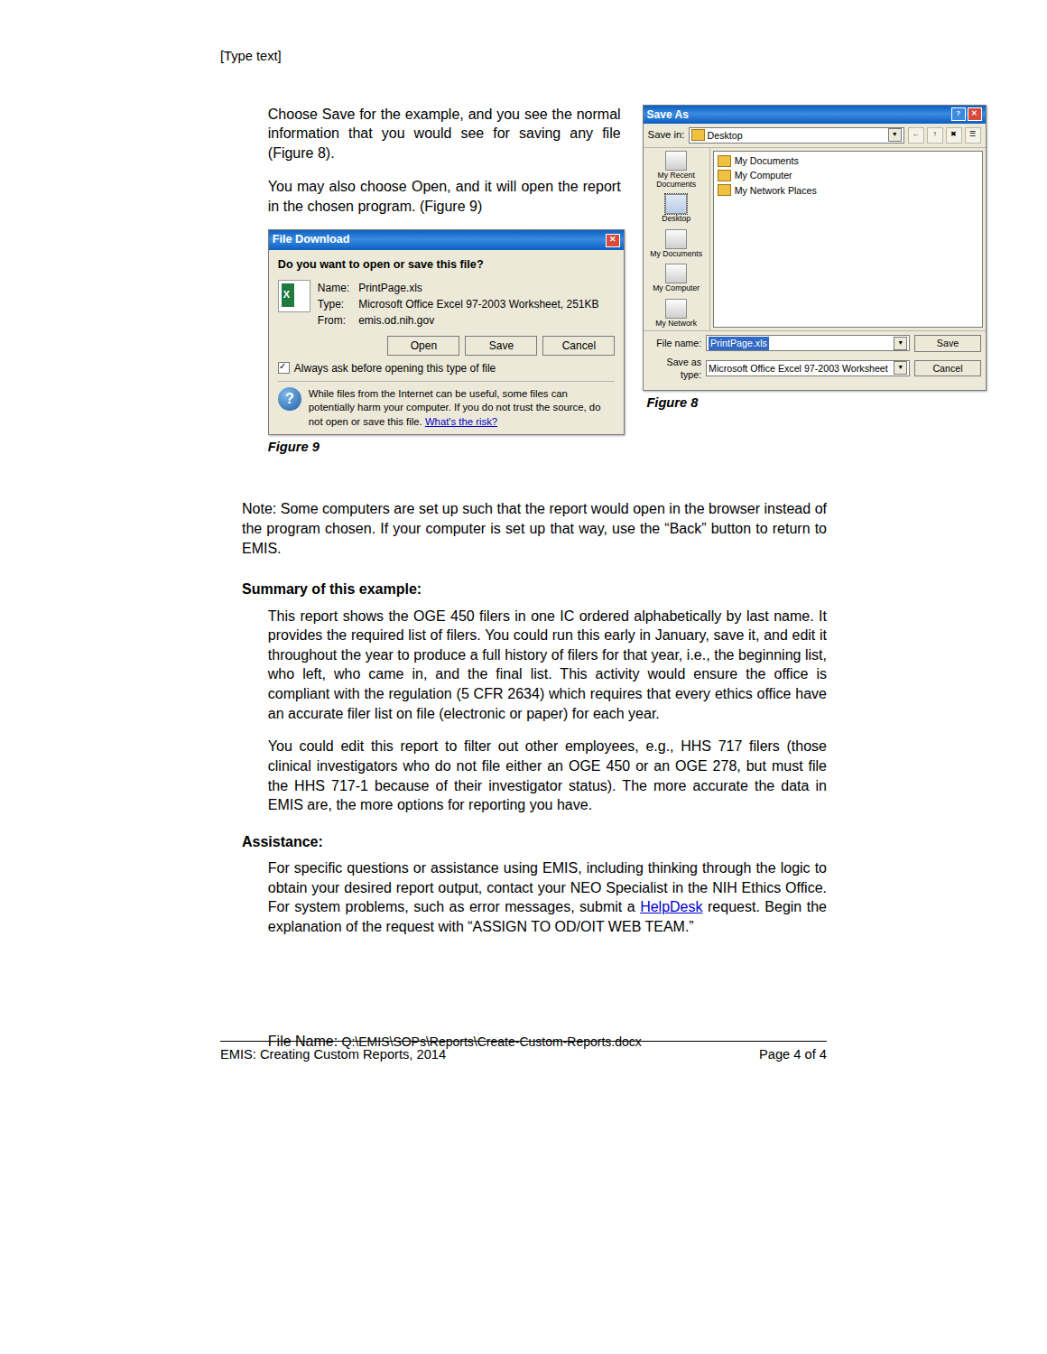[Type text]
Choose Save for the example, and you see the normal information that you would see for saving any file (Figure 8).
You may also choose Open, and it will open the report in the chosen program. (Figure 9)
File Download ✕
Do you want to open or save this file?
Name: PrintPage.xls
Type: Microsoft Office Excel 97-2003 Worksheet, 251KB
From: emis.od.nih.gov
Open
Save
Cancel
Always ask before opening this type of file
?
While files from the Internet can be useful, some files can potentially harm your computer. If you do not trust the source, do not open or save this file. What's the risk?
Figure 9
Save As ? ✕
Save in: Desktop ▼ ← ↑ ✖ ☰
My Recent Documents
Desktop
My Documents
My Computer
My Network
My Documents
My Computer
My Network Places
File name: PrintPage.xls▼ Save
Save as type: Microsoft Office Excel 97-2003 Worksheet▼ Cancel
Figure 8
Note: Some computers are set up such that the report would open in the browser instead of the program chosen. If your computer is set up that way, use the “Back” button to return to EMIS.
Summary of this example:
This report shows the OGE 450 filers in one IC ordered alphabetically by last name. It provides the required list of filers. You could run this early in January, save it, and edit it throughout the year to produce a full history of filers for that year, i.e., the beginning list, who left, who came in, and the final list. This activity would ensure the office is compliant with the regulation (5 CFR 2634) which requires that every ethics office have an accurate filer list on file (electronic or paper) for each year.
You could edit this report to filter out other employees, e.g., HHS 717 filers (those clinical investigators who do not file either an OGE 450 or an OGE 278, but must file the HHS 717-1 because of their investigator status). The more accurate the data in EMIS are, the more options for reporting you have.
Assistance:
For specific questions or assistance using EMIS, including thinking through the logic to obtain your desired report output, contact your NEO Specialist in the NIH Ethics Office. For system problems, such as error messages, submit a HelpDesk request. Begin the explanation of the request with “ASSIGN TO OD/OIT WEB TEAM.”
File Name: Q:\EMIS\SOPs\Reports\Create-Custom-Reports.docx
EMIS: Creating Custom Reports, 2014 Page 4 of 4